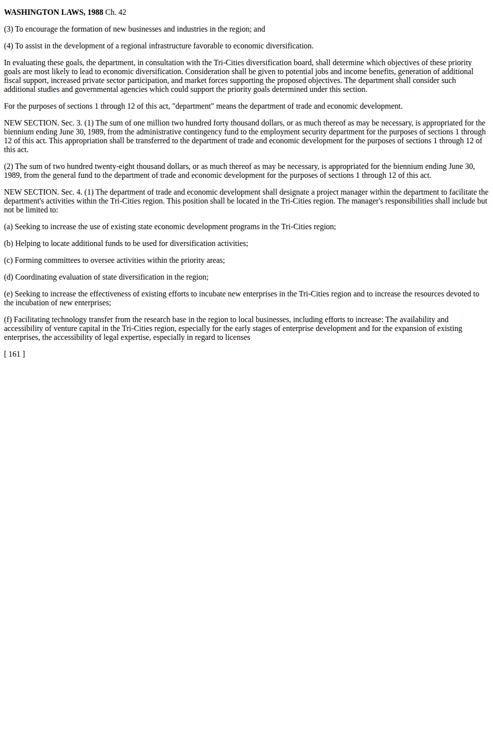WASHINGTON LAWS, 1988 Ch. 42
(3) To encourage the formation of new businesses and industries in the region; and
(4) To assist in the development of a regional infrastructure favorable to economic diversification.
In evaluating these goals, the department, in consultation with the Tri-Cities diversification board, shall determine which objectives of these priority goals are most likely to lead to economic diversification. Consideration shall be given to potential jobs and income benefits, generation of additional fiscal support, increased private sector participation, and market forces supporting the proposed objectives. The department shall consider such additional studies and governmental agencies which could support the priority goals determined under this section.
For the purposes of sections 1 through 12 of this act, "department" means the department of trade and economic development.
NEW SECTION. Sec. 3. (1) The sum of one million two hundred forty thousand dollars, or as much thereof as may be necessary, is appropriated for the biennium ending June 30, 1989, from the administrative contingency fund to the employment security department for the purposes of sections 1 through 12 of this act. This appropriation shall be transferred to the department of trade and economic development for the purposes of sections 1 through 12 of this act.
(2) The sum of two hundred twenty-eight thousand dollars, or as much thereof as may be necessary, is appropriated for the biennium ending June 30, 1989, from the general fund to the department of trade and economic development for the purposes of sections 1 through 12 of this act.
NEW SECTION. Sec. 4. (1) The department of trade and economic development shall designate a project manager within the department to facilitate the department's activities within the Tri-Cities region. This position shall be located in the Tri-Cities region. The manager's responsibilities shall include but not be limited to:
(a) Seeking to increase the use of existing state economic development programs in the Tri-Cities region;
(b) Helping to locate additional funds to be used for diversification activities;
(c) Forming committees to oversee activities within the priority areas;
(d) Coordinating evaluation of state diversification in the region;
(e) Seeking to increase the effectiveness of existing efforts to incubate new enterprises in the Tri-Cities region and to increase the resources devoted to the incubation of new enterprises;
(f) Facilitating technology transfer from the research base in the region to local businesses, including efforts to increase: The availability and accessibility of venture capital in the Tri-Cities region, especially for the early stages of enterprise development and for the expansion of existing enterprises, the accessibility of legal expertise, especially in regard to licenses
[ 161 ]